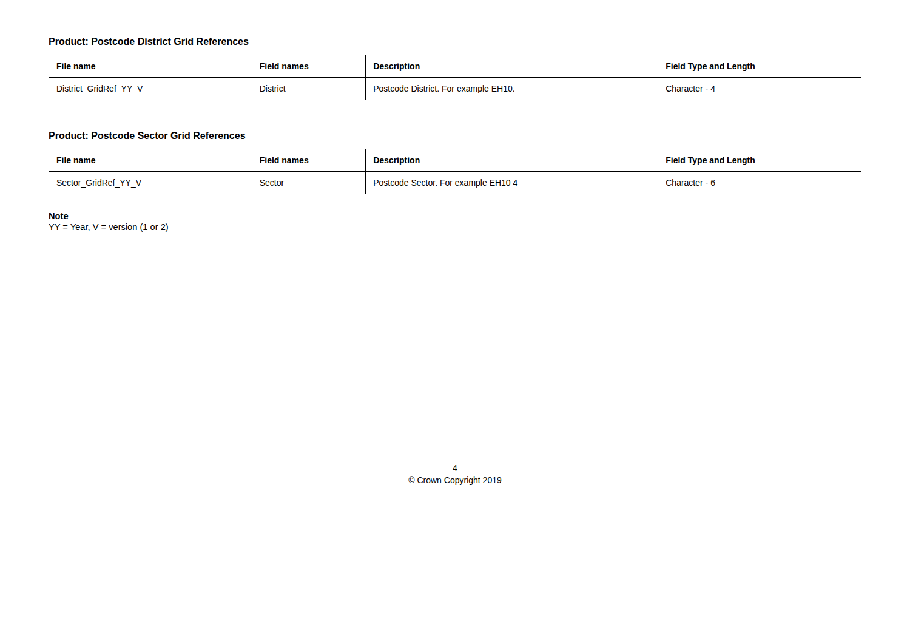Product: Postcode District Grid References
| File name | Field names | Description | Field Type and Length |
| --- | --- | --- | --- |
| District_GridRef_YY_V | District | Postcode District. For example EH10. | Character - 4 |
Product: Postcode Sector Grid References
| File name | Field names | Description | Field Type and Length |
| --- | --- | --- | --- |
| Sector_GridRef_YY_V | Sector | Postcode Sector. For example EH10 4 | Character - 6 |
Note
YY = Year, V = version (1 or 2)
4
© Crown Copyright 2019